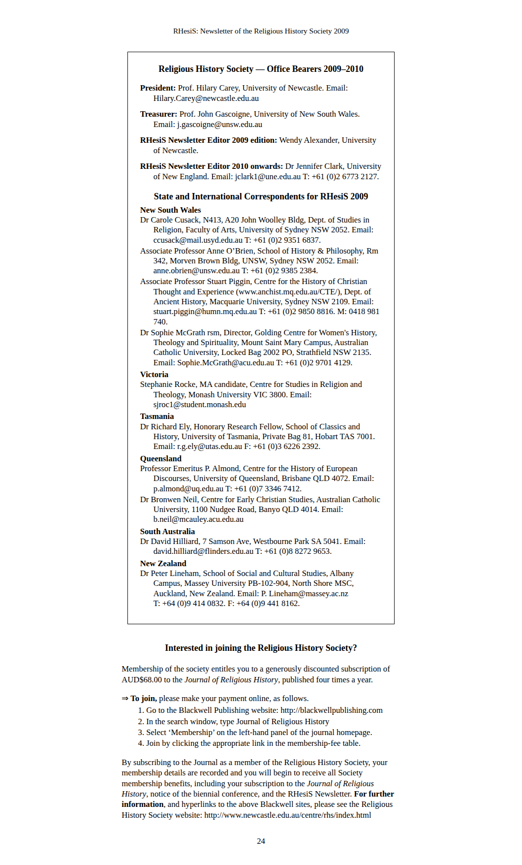RHesiS: Newsletter of the Religious History Society 2009
Religious History Society — Office Bearers 2009–2010
President: Prof. Hilary Carey, University of Newcastle. Email: Hilary.Carey@newcastle.edu.au
Treasurer: Prof. John Gascoigne, University of New South Wales. Email: j.gascoigne@unsw.edu.au
RHesiS Newsletter Editor 2009 edition: Wendy Alexander, University of Newcastle.
RHesiS Newsletter Editor 2010 onwards: Dr Jennifer Clark, University of New England. Email: jclark1@une.edu.au T: +61 (0)2 6773 2127.
State and International Correspondents for RHesiS 2009
New South Wales
Dr Carole Cusack, N413, A20 John Woolley Bldg, Dept. of Studies in Religion, Faculty of Arts, University of Sydney NSW 2052. Email: ccusack@mail.usyd.edu.au T: +61 (0)2 9351 6837.
Associate Professor Anne O’Brien, School of History & Philosophy, Rm 342, Morven Brown Bldg, UNSW, Sydney NSW 2052. Email: anne.obrien@unsw.edu.au T: +61 (0)2 9385 2384.
Associate Professor Stuart Piggin, Centre for the History of Christian Thought and Experience (www.anchist.mq.edu.au/CTE/), Dept. of Ancient History, Macquarie University, Sydney NSW 2109. Email: stuart.piggin@humn.mq.edu.au T: +61 (0)2 9850 8816. M: 0418 981 740.
Dr Sophie McGrath rsm, Director, Golding Centre for Women's History, Theology and Spirituality, Mount Saint Mary Campus, Australian Catholic University, Locked Bag 2002 PO, Strathfield NSW 2135. Email: Sophie.McGrath@acu.edu.au T: +61 (0)2 9701 4129.
Victoria
Stephanie Rocke, MA candidate, Centre for Studies in Religion and Theology, Monash University VIC 3800. Email: sjroc1@student.monash.edu
Tasmania
Dr Richard Ely, Honorary Research Fellow, School of Classics and History, University of Tasmania, Private Bag 81, Hobart TAS 7001. Email: r.g.ely@utas.edu.au F: +61 (0)3 6226 2392.
Queensland
Professor Emeritus P. Almond, Centre for the History of European Discourses, University of Queensland, Brisbane QLD 4072. Email: p.almond@uq.edu.au T: +61 (0)7 3346 7412.
Dr Bronwen Neil, Centre for Early Christian Studies, Australian Catholic University, 1100 Nudgee Road, Banyo QLD 4014. Email: b.neil@mcauley.acu.edu.au
South Australia
Dr David Hilliard, 7 Samson Ave, Westbourne Park SA 5041. Email: david.hilliard@flinders.edu.au T: +61 (0)8 8272 9653.
New Zealand
Dr Peter Lineham, School of Social and Cultural Studies, Albany Campus, Massey University PB-102-904, North Shore MSC, Auckland, New Zealand. Email: P. Lineham@massey.ac.nz
T: +64 (0)9 414 0832. F: +64 (0)9 441 8162.
Interested in joining the Religious History Society?
Membership of the society entitles you to a generously discounted subscription of AUD$68.00 to the Journal of Religious History, published four times a year.
⇒ To join, please make your payment online, as follows.
Go to the Blackwell Publishing website: http://blackwellpublishing.com
In the search window, type Journal of Religious History
Select ‘Membership’ on the left-hand panel of the journal homepage.
Join by clicking the appropriate link in the membership-fee table.
By subscribing to the Journal as a member of the Religious History Society, your membership details are recorded and you will begin to receive all Society membership benefits, including your subscription to the Journal of Religious History, notice of the biennial conference, and the RHesiS Newsletter. For further information, and hyperlinks to the above Blackwell sites, please see the Religious History Society website: http://www.newcastle.edu.au/centre/rhs/index.html
24